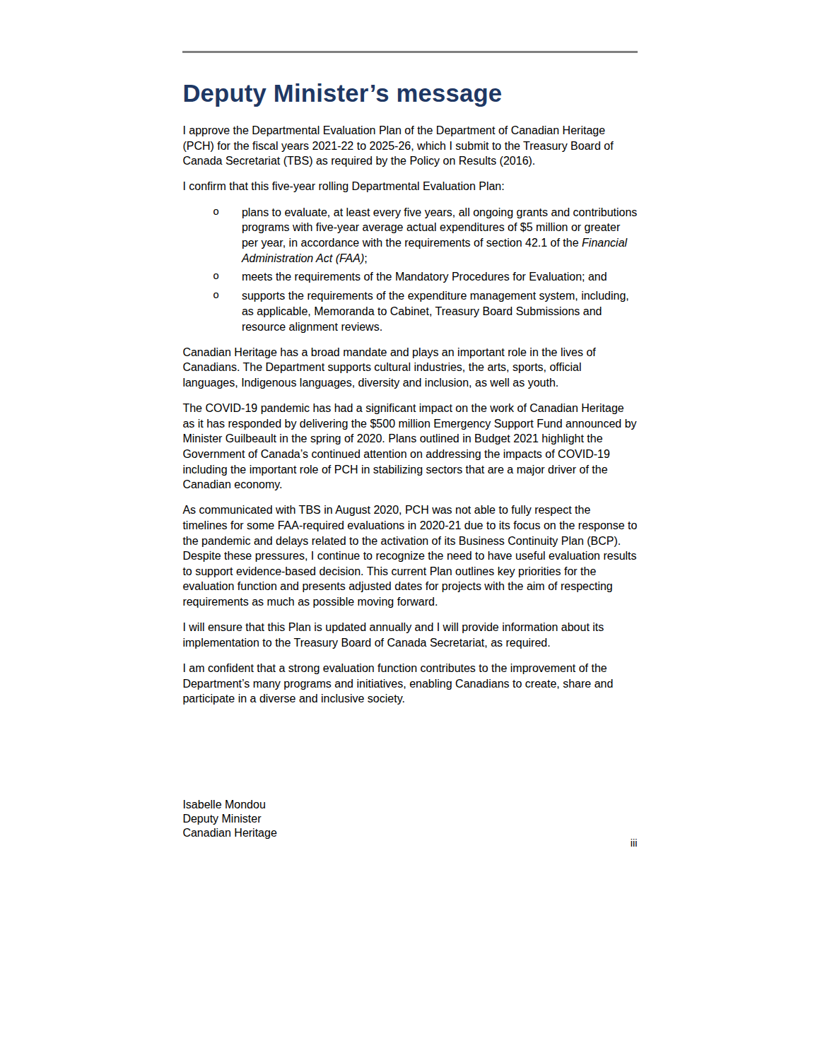Deputy Minister’s message
I approve the Departmental Evaluation Plan of the Department of Canadian Heritage (PCH) for the fiscal years 2021-22 to 2025-26, which I submit to the Treasury Board of Canada Secretariat (TBS) as required by the Policy on Results (2016).
I confirm that this five-year rolling Departmental Evaluation Plan:
plans to evaluate, at least every five years, all ongoing grants and contributions programs with five-year average actual expenditures of $5 million or greater per year, in accordance with the requirements of section 42.1 of the Financial Administration Act (FAA);
meets the requirements of the Mandatory Procedures for Evaluation; and
supports the requirements of the expenditure management system, including, as applicable, Memoranda to Cabinet, Treasury Board Submissions and resource alignment reviews.
Canadian Heritage has a broad mandate and plays an important role in the lives of Canadians. The Department supports cultural industries, the arts, sports, official languages, Indigenous languages, diversity and inclusion, as well as youth.
The COVID-19 pandemic has had a significant impact on the work of Canadian Heritage as it has responded by delivering the $500 million Emergency Support Fund announced by Minister Guilbeault in the spring of 2020. Plans outlined in Budget 2021 highlight the Government of Canada’s continued attention on addressing the impacts of COVID-19 including the important role of PCH in stabilizing sectors that are a major driver of the Canadian economy.
As communicated with TBS in August 2020, PCH was not able to fully respect the timelines for some FAA-required evaluations in 2020-21 due to its focus on the response to the pandemic and delays related to the activation of its Business Continuity Plan (BCP). Despite these pressures, I continue to recognize the need to have useful evaluation results to support evidence-based decision. This current Plan outlines key priorities for the evaluation function and presents adjusted dates for projects with the aim of respecting requirements as much as possible moving forward.
I will ensure that this Plan is updated annually and I will provide information about its implementation to the Treasury Board of Canada Secretariat, as required.
I am confident that a strong evaluation function contributes to the improvement of the Department’s many programs and initiatives, enabling Canadians to create, share and participate in a diverse and inclusive society.
Isabelle Mondou
Deputy Minister
Canadian Heritage
iii